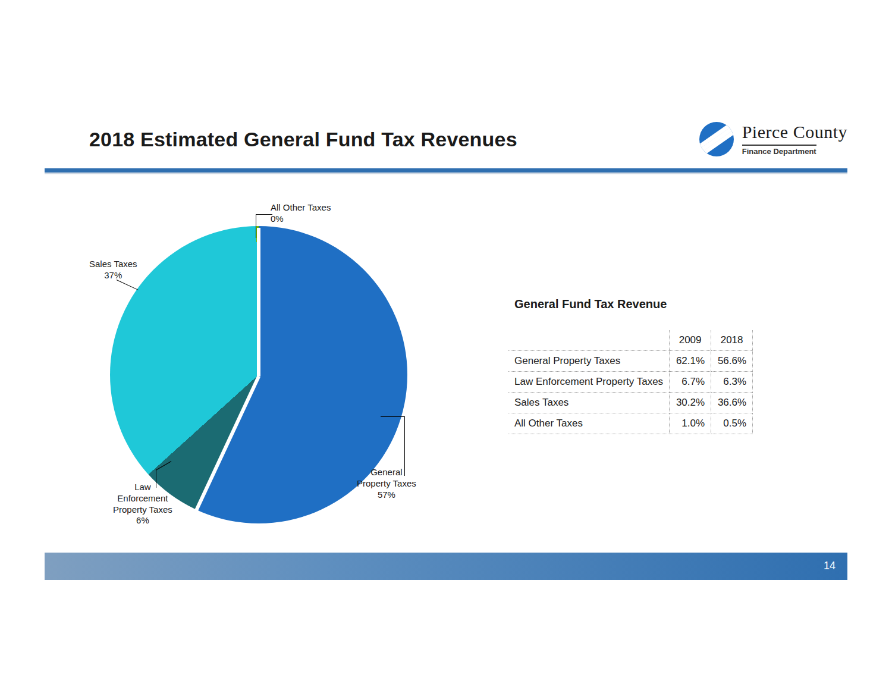2018 Estimated General Fund Tax Revenues
Pierce County
Finance Department
All Other Taxes
0%
Sales Taxes
37%
General
Property Taxes
57%
Law
Enforcement
Property Taxes
6%
General Fund Tax Revenue
| | 2009 | 2018 |
| --- | --- | --- |
| General Property Taxes | 62.1% | 56.6% |
| Law Enforcement Property Taxes | 6.7% | 6.3% |
| Sales Taxes | 30.2% | 36.6% |
| All Other Taxes | 1.0% | 0.5% |
14